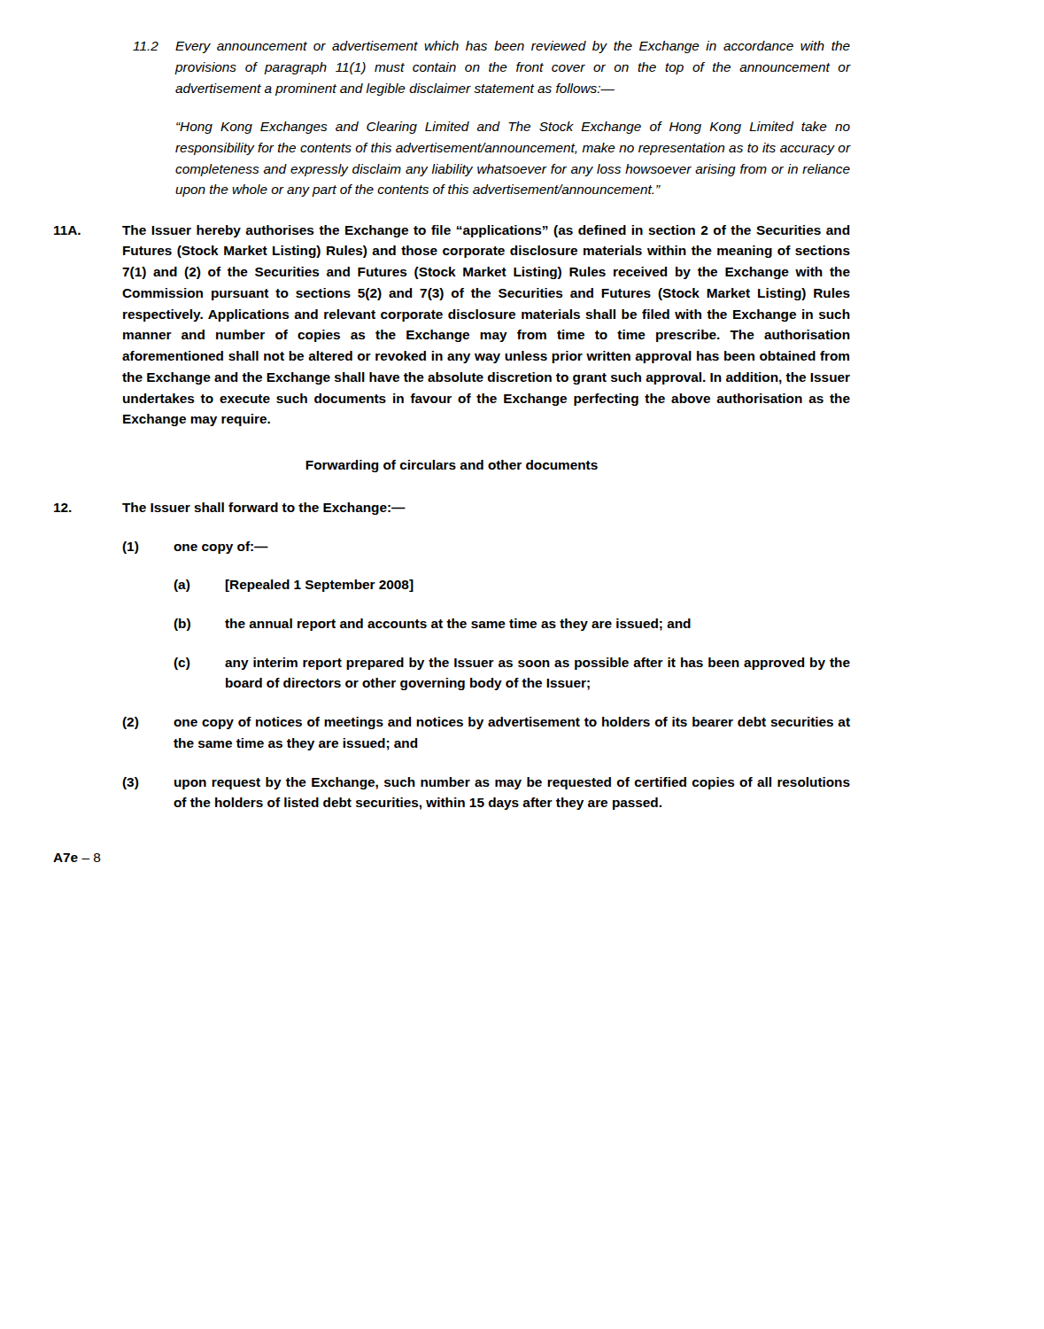11.2
Every announcement or advertisement which has been reviewed by the Exchange in accordance with the provisions of paragraph 11(1) must contain on the front cover or on the top of the announcement or advertisement a prominent and legible disclaimer statement as follows:—
“Hong Kong Exchanges and Clearing Limited and The Stock Exchange of Hong Kong Limited take no responsibility for the contents of this advertisement/announcement, make no representation as to its accuracy or completeness and expressly disclaim any liability whatsoever for any loss howsoever arising from or in reliance upon the whole or any part of the contents of this advertisement/announcement.”
11A.
The Issuer hereby authorises the Exchange to file “applications” (as defined in section 2 of the Securities and Futures (Stock Market Listing) Rules) and those corporate disclosure materials within the meaning of sections 7(1) and (2) of the Securities and Futures (Stock Market Listing) Rules received by the Exchange with the Commission pursuant to sections 5(2) and 7(3) of the Securities and Futures (Stock Market Listing) Rules respectively. Applications and relevant corporate disclosure materials shall be filed with the Exchange in such manner and number of copies as the Exchange may from time to time prescribe. The authorisation aforementioned shall not be altered or revoked in any way unless prior written approval has been obtained from the Exchange and the Exchange shall have the absolute discretion to grant such approval. In addition, the Issuer undertakes to execute such documents in favour of the Exchange perfecting the above authorisation as the Exchange may require.
Forwarding of circulars and other documents
12.
The Issuer shall forward to the Exchange:—
(1)
one copy of:—
(a)
[Repealed 1 September 2008]
(b)
the annual report and accounts at the same time as they are issued; and
(c)
any interim report prepared by the Issuer as soon as possible after it has been approved by the board of directors or other governing body of the Issuer;
(2)
one copy of notices of meetings and notices by advertisement to holders of its bearer debt securities at the same time as they are issued; and
(3)
upon request by the Exchange, such number as may be requested of certified copies of all resolutions of the holders of listed debt securities, within 15 days after they are passed.
A7e – 8